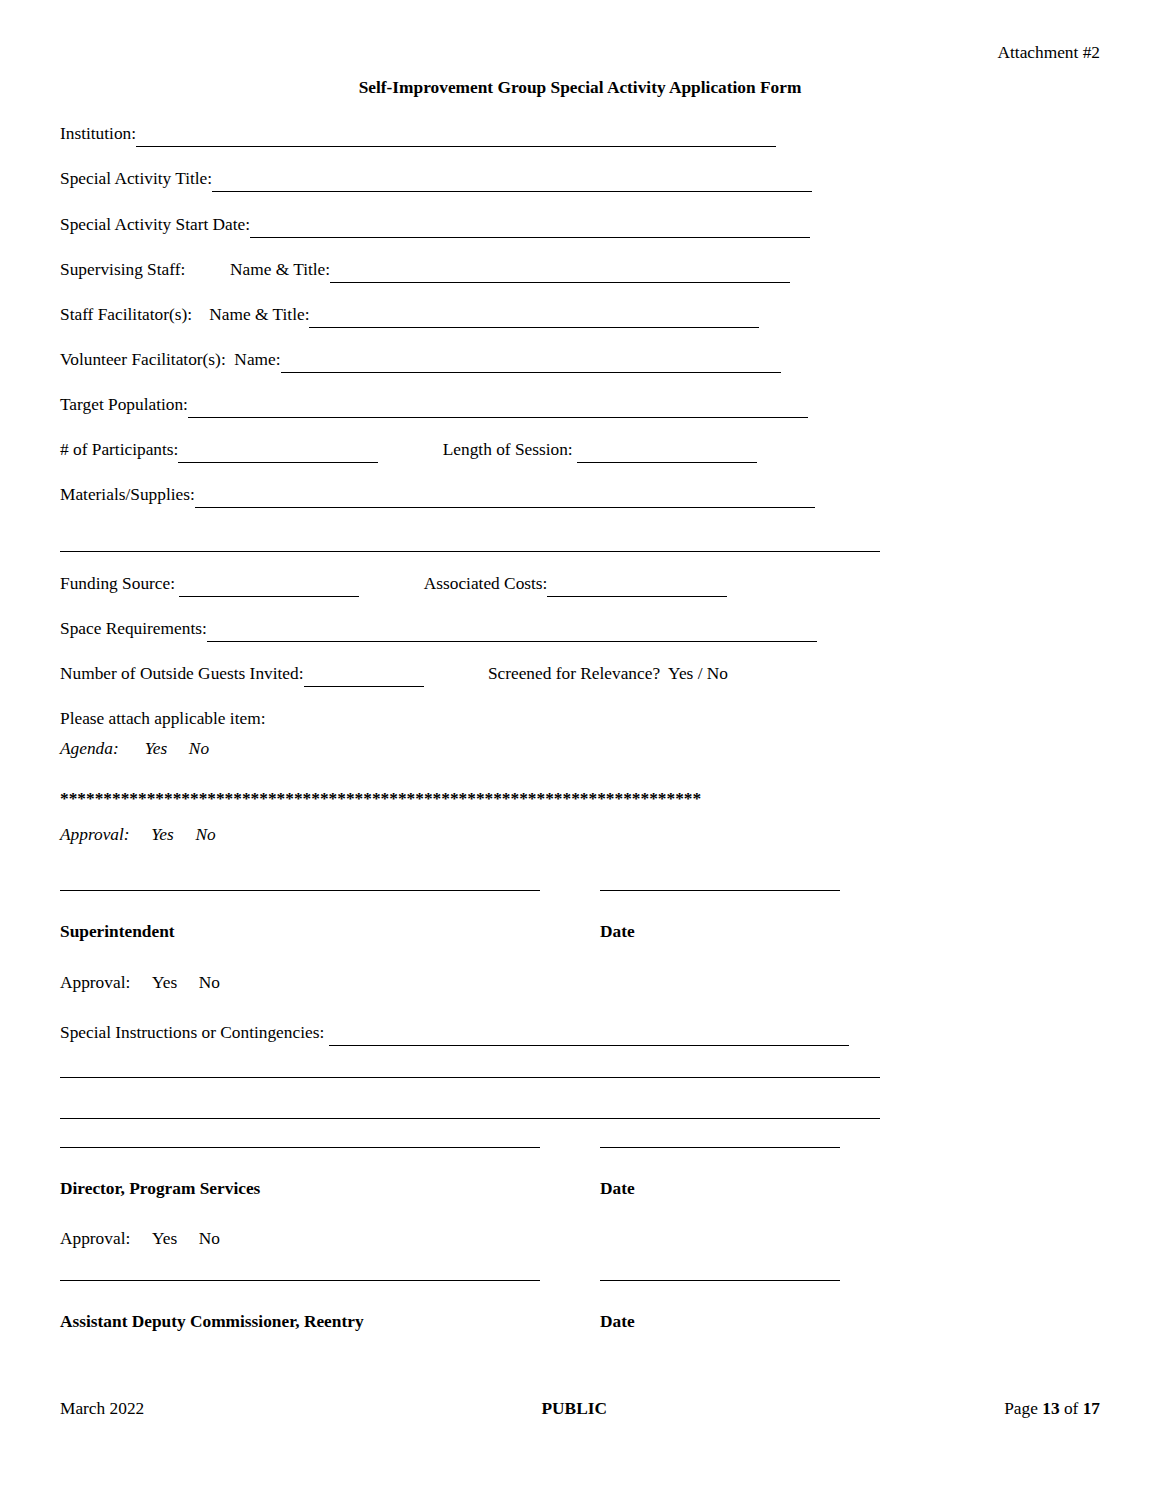Attachment #2
Self-Improvement Group Special Activity Application Form
Institution:
Special Activity Title:
Special Activity Start Date:
Supervising Staff: Name & Title:
Staff Facilitator(s): Name & Title:
Volunteer Facilitator(s): Name:
Target Population:
# of Participants: Length of Session:
Materials/Supplies:
Funding Source: Associated Costs:
Space Requirements:
Number of Outside Guests Invited: Screened for Relevance? Yes / No
Please attach applicable item:
Agenda: Yes No
**************************************************************************
Approval: Yes No
Superintendent Date
Approval: Yes No
Special Instructions or Contingencies:
Director, Program Services Date
Approval: Yes No
Assistant Deputy Commissioner, Reentry Date
March 2022 PUBLIC Page 13 of 17